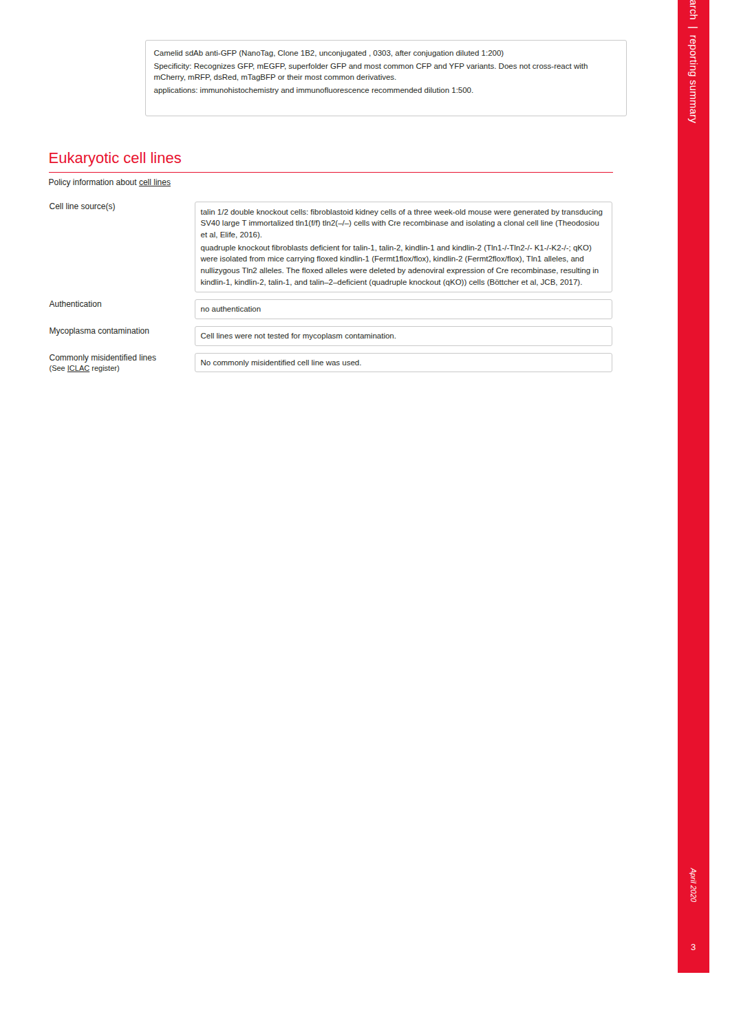Camelid sdAb anti-GFP (NanoTag, Clone 1B2, unconjugated , 0303, after conjugation diluted 1:200)
Specificity: Recognizes GFP, mEGFP, superfolder GFP and most common CFP and YFP variants. Does not cross-react with mCherry, mRFP, dsRed, mTagBFP or their most common derivatives.
applications: immunohistochemistry and immunofluorescence recommended dilution 1:500.
Eukaryotic cell lines
Policy information about cell lines
| Cell line source(s) | talin 1/2 double knockout cells: fibroblastoid kidney cells of a three week-old mouse were generated by transducing SV40 large T immortalized tln1(f/f) tln2(–/–) cells with Cre recombinase and isolating a clonal cell line (Theodosiou et al, Elife, 2016). quadruple knockout fibroblasts deficient for talin-1, talin-2, kindlin-1 and kindlin-2 (Tln1-/-Tln2-/- K1-/-K2-/-; qKO) were isolated from mice carrying floxed kindlin-1 (Fermt1flox/flox), kindlin-2 (Fermt2flox/flox), Tln1 alleles, and nullizygous Tln2 alleles. The floxed alleles were deleted by adenoviral expression of Cre recombinase, resulting in kindlin-1, kindlin-2, talin-1, and talin–2–deficient (quadruple knockout (qKO)) cells (Böttcher et al, JCB, 2017). |
| Authentication | no authentication |
| Mycoplasma contamination | Cell lines were not tested for mycoplasm contamination. |
| Commonly misidentified lines (See ICLAC register) | No commonly misidentified cell line was used. |
nature research | reporting summary
April 2020
3